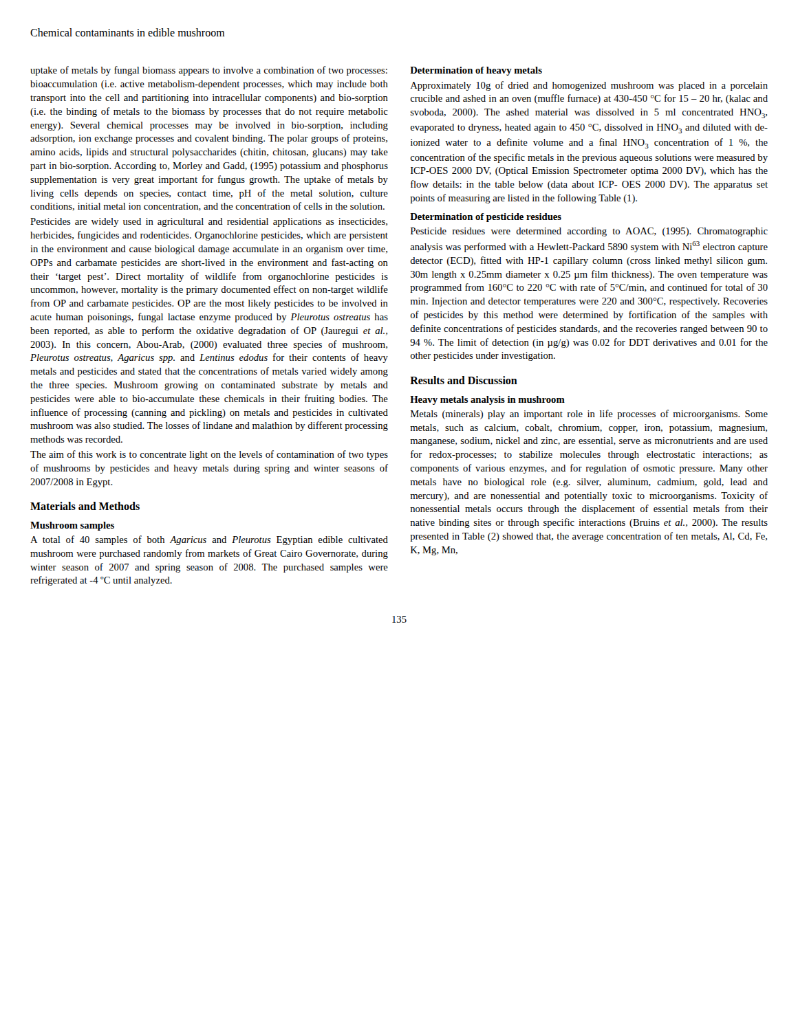Chemical contaminants in edible mushroom
uptake of metals by fungal biomass appears to involve a combination of two processes: bioaccumulation (i.e. active metabolism-dependent processes, which may include both transport into the cell and partitioning into intracellular components) and bio-sorption (i.e. the binding of metals to the biomass by processes that do not require metabolic energy). Several chemical processes may be involved in bio-sorption, including adsorption, ion exchange processes and covalent binding. The polar groups of proteins, amino acids, lipids and structural polysaccharides (chitin, chitosan, glucans) may take part in bio-sorption. According to, Morley and Gadd, (1995) potassium and phosphorus supplementation is very great important for fungus growth. The uptake of metals by living cells depends on species, contact time, pH of the metal solution, culture conditions, initial metal ion concentration, and the concentration of cells in the solution.
Pesticides are widely used in agricultural and residential applications as insecticides, herbicides, fungicides and rodenticides. Organochlorine pesticides, which are persistent in the environment and cause biological damage accumulate in an organism over time, OPPs and carbamate pesticides are short-lived in the environment and fast-acting on their ‘target pest’. Direct mortality of wildlife from organochlorine pesticides is uncommon, however, mortality is the primary documented effect on non-target wildlife from OP and carbamate pesticides. OP are the most likely pesticides to be involved in acute human poisonings, fungal lactase enzyme produced by Pleurotus ostreatus has been reported, as able to perform the oxidative degradation of OP (Jauregui et al., 2003). In this concern, Abou-Arab, (2000) evaluated three species of mushroom, Pleurotus ostreatus, Agaricus spp. and Lentinus edodus for their contents of heavy metals and pesticides and stated that the concentrations of metals varied widely among the three species. Mushroom growing on contaminated substrate by metals and pesticides were able to bio-accumulate these chemicals in their fruiting bodies. The influence of processing (canning and pickling) on metals and pesticides in cultivated mushroom was also studied. The losses of lindane and malathion by different processing methods was recorded.
The aim of this work is to concentrate light on the levels of contamination of two types of mushrooms by pesticides and heavy metals during spring and winter seasons of 2007/2008 in Egypt.
Materials and Methods
Mushroom samples
A total of 40 samples of both Agaricus and Pleurotus Egyptian edible cultivated mushroom were purchased randomly from markets of Great Cairo Governorate, during winter season of 2007 and spring season of 2008. The purchased samples were refrigerated at -4 ºC until analyzed.
Determination of heavy metals
Approximately 10g of dried and homogenized mushroom was placed in a porcelain crucible and ashed in an oven (muffle furnace) at 430-450 °C for 15 – 20 hr, (kalac and svoboda, 2000). The ashed material was dissolved in 5 ml concentrated HNO3, evaporated to dryness, heated again to 450 °C, dissolved in HNO3 and diluted with de-ionized water to a definite volume and a final HNO3 concentration of 1 %, the concentration of the specific metals in the previous aqueous solutions were measured by ICP-OES 2000 DV, (Optical Emission Spectrometer optima 2000 DV), which has the flow details: in the table below (data about ICP- OES 2000 DV). The apparatus set points of measuring are listed in the following Table (1).
Determination of pesticide residues
Pesticide residues were determined according to AOAC, (1995). Chromatographic analysis was performed with a Hewlett-Packard 5890 system with Ni63 electron capture detector (ECD), fitted with HP-1 capillary column (cross linked methyl silicon gum. 30m length x 0.25mm diameter x 0.25 µm film thickness). The oven temperature was programmed from 160°C to 220 °C with rate of 5°C/min, and continued for total of 30 min. Injection and detector temperatures were 220 and 300°C, respectively. Recoveries of pesticides by this method were determined by fortification of the samples with definite concentrations of pesticides standards, and the recoveries ranged between 90 to 94 %. The limit of detection (in µg/g) was 0.02 for DDT derivatives and 0.01 for the other pesticides under investigation.
Results and Discussion
Heavy metals analysis in mushroom
Metals (minerals) play an important role in life processes of microorganisms. Some metals, such as calcium, cobalt, chromium, copper, iron, potassium, magnesium, manganese, sodium, nickel and zinc, are essential, serve as micronutrients and are used for redox-processes; to stabilize molecules through electrostatic interactions; as components of various enzymes, and for regulation of osmotic pressure. Many other metals have no biological role (e.g. silver, aluminum, cadmium, gold, lead and mercury), and are nonessential and potentially toxic to microorganisms. Toxicity of nonessential metals occurs through the displacement of essential metals from their native binding sites or through specific interactions (Bruins et al., 2000). The results presented in Table (2) showed that, the average concentration of ten metals, Al, Cd, Fe, K, Mg, Mn,
135